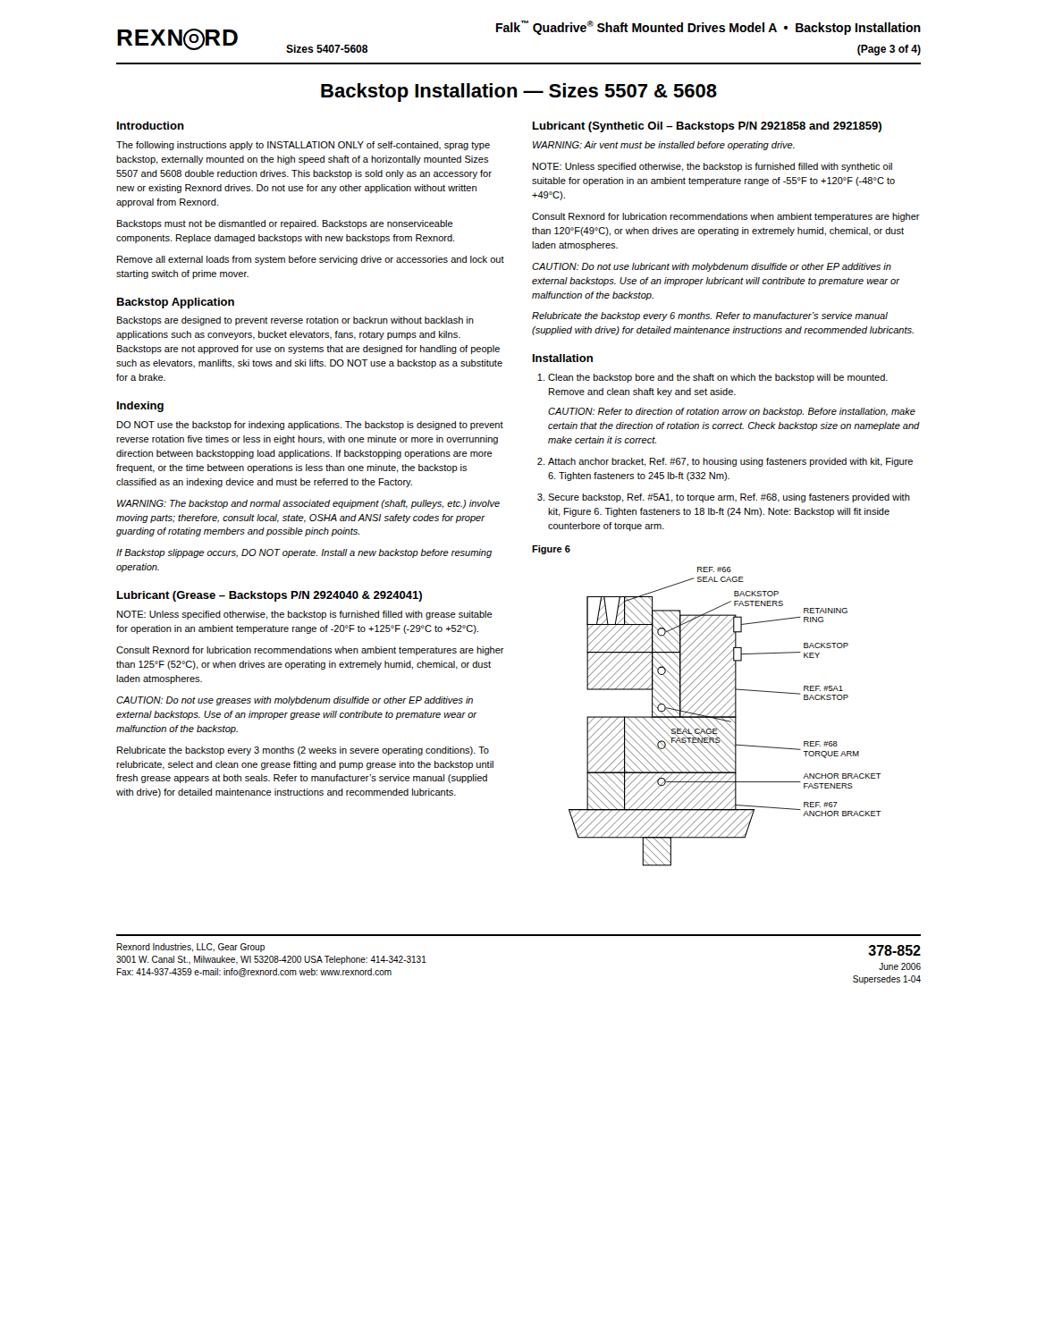REXNORD
Falk™ Quadrive® Shaft Mounted Drives Model A • Backstop Installation
Sizes 5407-5608 (Page 3 of 4)
Backstop Installation — Sizes 5507 & 5608
Introduction
The following instructions apply to INSTALLATION ONLY of self-contained, sprag type backstop, externally mounted on the high speed shaft of a horizontally mounted Sizes 5507 and 5608 double reduction drives. This backstop is sold only as an accessory for new or existing Rexnord drives. Do not use for any other application without written approval from Rexnord.
Backstops must not be dismantled or repaired. Backstops are nonserviceable components. Replace damaged backstops with new backstops from Rexnord.
Remove all external loads from system before servicing drive or accessories and lock out starting switch of prime mover.
Backstop Application
Backstops are designed to prevent reverse rotation or backrun without backlash in applications such as conveyors, bucket elevators, fans, rotary pumps and kilns. Backstops are not approved for use on systems that are designed for handling of people such as elevators, manlifts, ski tows and ski lifts. DO NOT use a backstop as a substitute for a brake.
Indexing
DO NOT use the backstop for indexing applications. The backstop is designed to prevent reverse rotation five times or less in eight hours, with one minute or more in overrunning direction between backstopping load applications. If backstopping operations are more frequent, or the time between operations is less than one minute, the backstop is classified as an indexing device and must be referred to the Factory.
WARNING: The backstop and normal associated equipment (shaft, pulleys, etc.) involve moving parts; therefore, consult local, state, OSHA and ANSI safety codes for proper guarding of rotating members and possible pinch points.
If Backstop slippage occurs, DO NOT operate. Install a new backstop before resuming operation.
Lubricant (Grease – Backstops P/N 2924040 & 2924041)
NOTE: Unless specified otherwise, the backstop is furnished filled with grease suitable for operation in an ambient temperature range of -20°F to +125°F (-29°C to +52°C).
Consult Rexnord for lubrication recommendations when ambient temperatures are higher than 125°F (52°C), or when drives are operating in extremely humid, chemical, or dust laden atmospheres.
CAUTION: Do not use greases with molybdenum disulfide or other EP additives in external backstops. Use of an improper grease will contribute to premature wear or malfunction of the backstop.
Relubricate the backstop every 3 months (2 weeks in severe operating conditions). To relubricate, select and clean one grease fitting and pump grease into the backstop until fresh grease appears at both seals. Refer to manufacturer’s service manual (supplied with drive) for detailed maintenance instructions and recommended lubricants.
Lubricant (Synthetic Oil – Backstops P/N 2921858 and 2921859)
WARNING: Air vent must be installed before operating drive.
NOTE: Unless specified otherwise, the backstop is furnished filled with synthetic oil suitable for operation in an ambient temperature range of -55°F to +120°F (-48°C to +49°C).
Consult Rexnord for lubrication recommendations when ambient temperatures are higher than 120°F(49°C), or when drives are operating in extremely humid, chemical, or dust laden atmospheres.
CAUTION: Do not use lubricant with molybdenum disulfide or other EP additives in external backstops. Use of an improper lubricant will contribute to premature wear or malfunction of the backstop.
Relubricate the backstop every 6 months. Refer to manufacturer’s service manual (supplied with drive) for detailed maintenance instructions and recommended lubricants.
Installation
Clean the backstop bore and the shaft on which the backstop will be mounted. Remove and clean shaft key and set aside.
CAUTION: Refer to direction of rotation arrow on backstop. Before installation, make certain that the direction of rotation is correct. Check backstop size on nameplate and make certain it is correct.
Attach anchor bracket, Ref. #67, to housing using fasteners provided with kit, Figure 6. Tighten fasteners to 245 lb-ft (332 Nm).
Secure backstop, Ref. #5A1, to torque arm, Ref. #68, using fasteners provided with kit, Figure 6. Tighten fasteners to 18 lb-ft (24 Nm). Note: Backstop will fit inside counterbore of torque arm.
Figure 6
REF. #66 SEAL CAGE BACKSTOP FASTENERS RETAINING RING BACKSTOP KEY REF. #5A1 BACKSTOP SEAL CAGE FASTENERS REF. #68 TORQUE ARM ANCHOR BRACKET FASTENERS REF. #67 ANCHOR BRACKET
Rexnord Industries, LLC, Gear Group
3001 W. Canal St., Milwaukee, WI 53208-4200 USA Telephone: 414-342-3131
Fax: 414-937-4359 e-mail: info@rexnord.com web: www.rexnord.com
378-852
June 2006
Supersedes 1-04